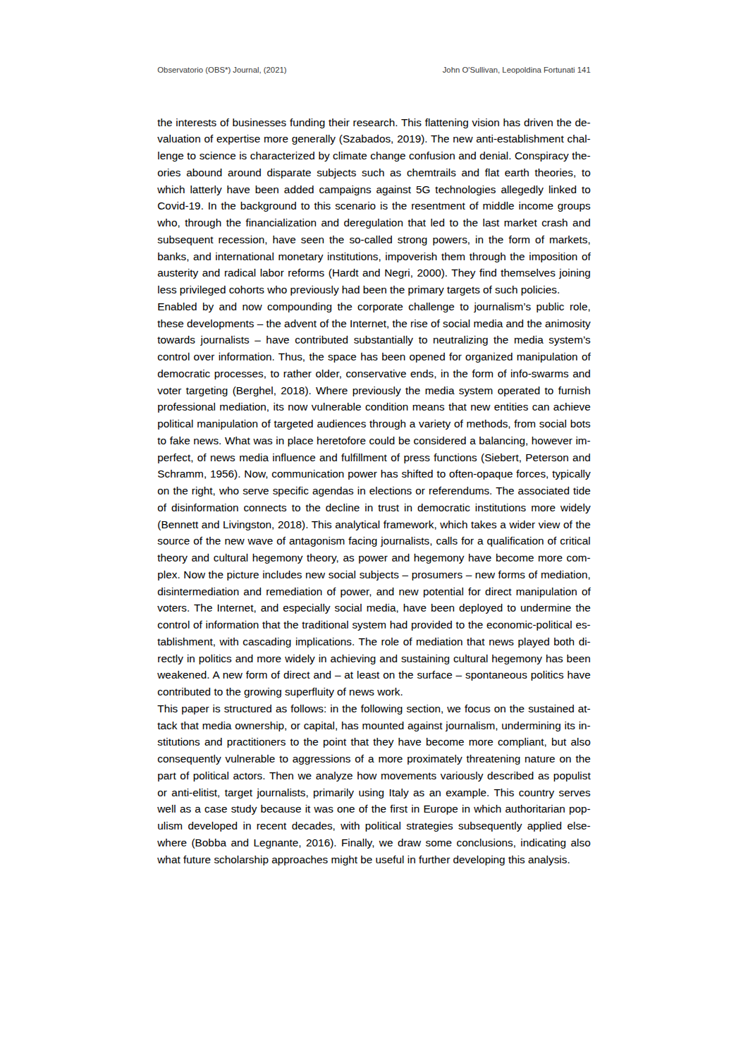Observatorio (OBS*) Journal, (2021) John O'Sullivan, Leopoldina Fortunati 141
the interests of businesses funding their research. This flattening vision has driven the devaluation of expertise more generally (Szabados, 2019). The new anti-establishment challenge to science is characterized by climate change confusion and denial. Conspiracy theories abound around disparate subjects such as chemtrails and flat earth theories, to which latterly have been added campaigns against 5G technologies allegedly linked to Covid-19. In the background to this scenario is the resentment of middle income groups who, through the financialization and deregulation that led to the last market crash and subsequent recession, have seen the so-called strong powers, in the form of markets, banks, and international monetary institutions, impoverish them through the imposition of austerity and radical labor reforms (Hardt and Negri, 2000). They find themselves joining less privileged cohorts who previously had been the primary targets of such policies.
Enabled by and now compounding the corporate challenge to journalism’s public role, these developments – the advent of the Internet, the rise of social media and the animosity towards journalists – have contributed substantially to neutralizing the media system’s control over information. Thus, the space has been opened for organized manipulation of democratic processes, to rather older, conservative ends, in the form of info-swarms and voter targeting (Berghel, 2018). Where previously the media system operated to furnish professional mediation, its now vulnerable condition means that new entities can achieve political manipulation of targeted audiences through a variety of methods, from social bots to fake news. What was in place heretofore could be considered a balancing, however imperfect, of news media influence and fulfillment of press functions (Siebert, Peterson and Schramm, 1956). Now, communication power has shifted to often-opaque forces, typically on the right, who serve specific agendas in elections or referendums. The associated tide of disinformation connects to the decline in trust in democratic institutions more widely (Bennett and Livingston, 2018). This analytical framework, which takes a wider view of the source of the new wave of antagonism facing journalists, calls for a qualification of critical theory and cultural hegemony theory, as power and hegemony have become more complex. Now the picture includes new social subjects – prosumers – new forms of mediation, disintermediation and remediation of power, and new potential for direct manipulation of voters. The Internet, and especially social media, have been deployed to undermine the control of information that the traditional system had provided to the economic-political establishment, with cascading implications. The role of mediation that news played both directly in politics and more widely in achieving and sustaining cultural hegemony has been weakened. A new form of direct and – at least on the surface – spontaneous politics have contributed to the growing superfluity of news work.
This paper is structured as follows: in the following section, we focus on the sustained attack that media ownership, or capital, has mounted against journalism, undermining its institutions and practitioners to the point that they have become more compliant, but also consequently vulnerable to aggressions of a more proximately threatening nature on the part of political actors. Then we analyze how movements variously described as populist or anti-elitist, target journalists, primarily using Italy as an example. This country serves well as a case study because it was one of the first in Europe in which authoritarian populism developed in recent decades, with political strategies subsequently applied elsewhere (Bobba and Legnante, 2016). Finally, we draw some conclusions, indicating also what future scholarship approaches might be useful in further developing this analysis.